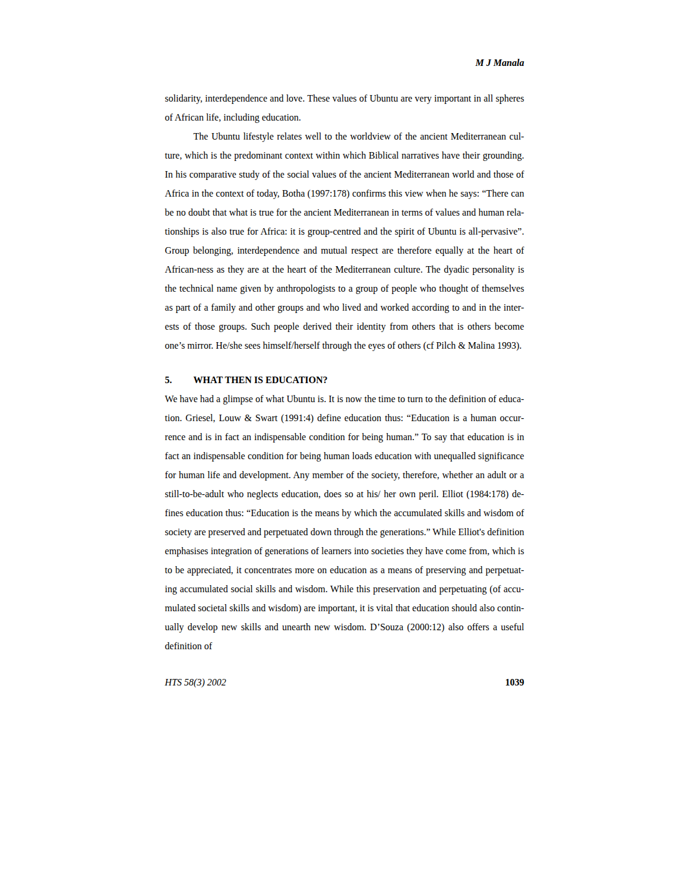M J Manala
solidarity, interdependence and love. These values of Ubuntu are very important in all spheres of African life, including education.
The Ubuntu lifestyle relates well to the worldview of the ancient Mediterranean culture, which is the predominant context within which Biblical narratives have their grounding. In his comparative study of the social values of the ancient Mediterranean world and those of Africa in the context of today, Botha (1997:178) confirms this view when he says: “There can be no doubt that what is true for the ancient Mediterranean in terms of values and human relationships is also true for Africa: it is group-centred and the spirit of Ubuntu is all-pervasive”. Group belonging, interdependence and mutual respect are therefore equally at the heart of African-ness as they are at the heart of the Mediterranean culture. The dyadic personality is the technical name given by anthropologists to a group of people who thought of themselves as part of a family and other groups and who lived and worked according to and in the interests of those groups. Such people derived their identity from others that is others become one’s mirror. He/she sees himself/herself through the eyes of others (cf Pilch & Malina 1993).
5. What then is education?
We have had a glimpse of what Ubuntu is. It is now the time to turn to the definition of education. Griesel, Louw & Swart (1991:4) define education thus: “Education is a human occurrence and is in fact an indispensable condition for being human.” To say that education is in fact an indispensable condition for being human loads education with unequalled significance for human life and development. Any member of the society, therefore, whether an adult or a still-to-be-adult who neglects education, does so at his/ her own peril. Elliot (1984:178) defines education thus: “Education is the means by which the accumulated skills and wisdom of society are preserved and perpetuated down through the generations.” While Elliot's definition emphasises integration of generations of learners into societies they have come from, which is to be appreciated, it concentrates more on education as a means of preserving and perpetuating accumulated social skills and wisdom. While this preservation and perpetuating (of accumulated societal skills and wisdom) are important, it is vital that education should also continually develop new skills and unearth new wisdom. D’Souza (2000:12) also offers a useful definition of
HTS 58(3) 2002 1039